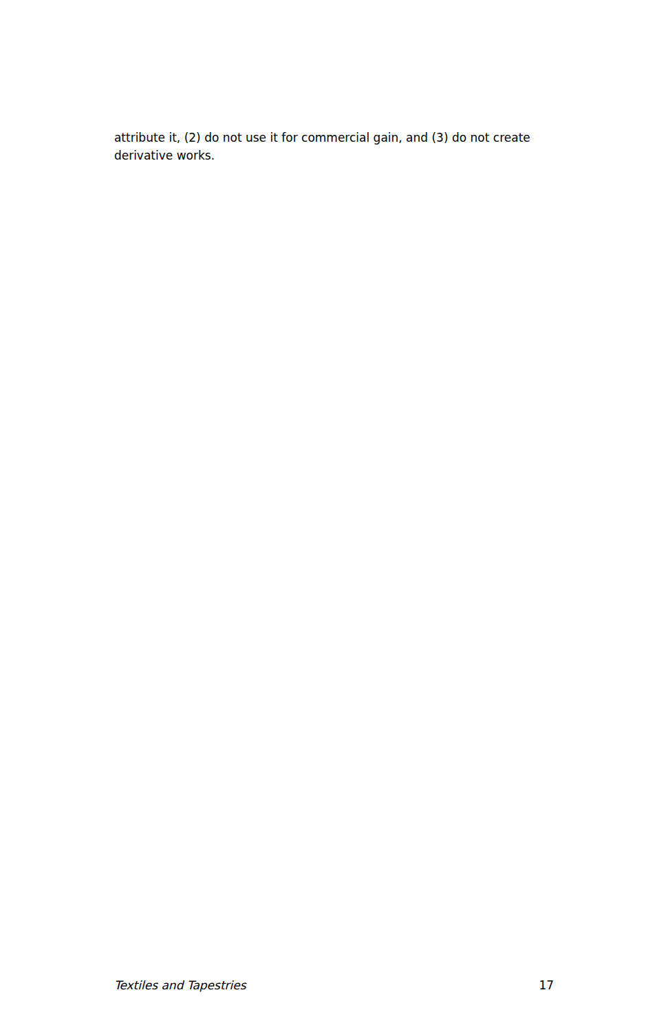attribute it, (2) do not use it for commercial gain, and (3) do not create derivative works.
Textiles and Tapestries 17